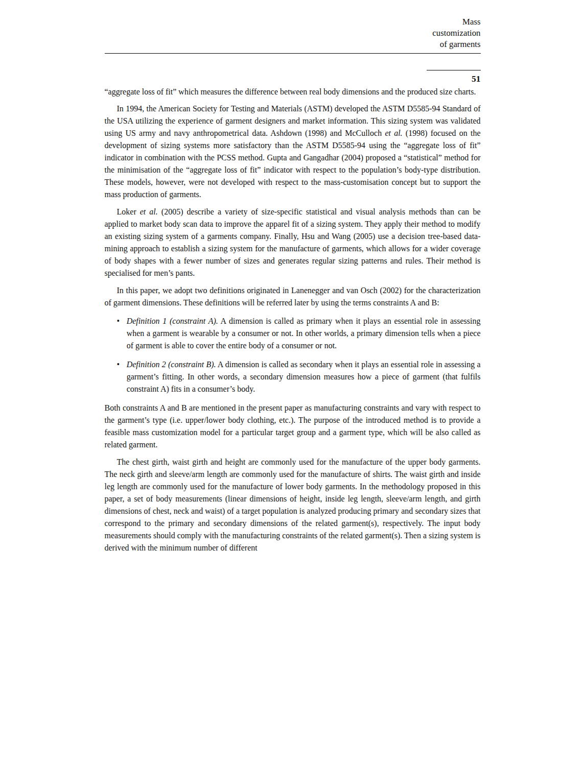Mass
customization
of garments
51
“aggregate loss of fit” which measures the difference between real body dimensions and the produced size charts.
In 1994, the American Society for Testing and Materials (ASTM) developed the ASTM D5585-94 Standard of the USA utilizing the experience of garment designers and market information. This sizing system was validated using US army and navy anthropometrical data. Ashdown (1998) and McCulloch et al. (1998) focused on the development of sizing systems more satisfactory than the ASTM D5585-94 using the “aggregate loss of fit” indicator in combination with the PCSS method. Gupta and Gangadhar (2004) proposed a “statistical” method for the minimisation of the “aggregate loss of fit” indicator with respect to the population’s body-type distribution. These models, however, were not developed with respect to the mass-customisation concept but to support the mass production of garments.
Loker et al. (2005) describe a variety of size-specific statistical and visual analysis methods than can be applied to market body scan data to improve the apparel fit of a sizing system. They apply their method to modify an existing sizing system of a garments company. Finally, Hsu and Wang (2005) use a decision tree-based data-mining approach to establish a sizing system for the manufacture of garments, which allows for a wider coverage of body shapes with a fewer number of sizes and generates regular sizing patterns and rules. Their method is specialised for men’s pants.
In this paper, we adopt two definitions originated in Lanenegger and van Osch (2002) for the characterization of garment dimensions. These definitions will be referred later by using the terms constraints A and B:
Definition 1 (constraint A). A dimension is called as primary when it plays an essential role in assessing when a garment is wearable by a consumer or not. In other worlds, a primary dimension tells when a piece of garment is able to cover the entire body of a consumer or not.
Definition 2 (constraint B). A dimension is called as secondary when it plays an essential role in assessing a garment’s fitting. In other words, a secondary dimension measures how a piece of garment (that fulfils constraint A) fits in a consumer’s body.
Both constraints A and B are mentioned in the present paper as manufacturing constraints and vary with respect to the garment’s type (i.e. upper/lower body clothing, etc.). The purpose of the introduced method is to provide a feasible mass customization model for a particular target group and a garment type, which will be also called as related garment.
The chest girth, waist girth and height are commonly used for the manufacture of the upper body garments. The neck girth and sleeve/arm length are commonly used for the manufacture of shirts. The waist girth and inside leg length are commonly used for the manufacture of lower body garments. In the methodology proposed in this paper, a set of body measurements (linear dimensions of height, inside leg length, sleeve/arm length, and girth dimensions of chest, neck and waist) of a target population is analyzed producing primary and secondary sizes that correspond to the primary and secondary dimensions of the related garment(s), respectively. The input body measurements should comply with the manufacturing constraints of the related garment(s). Then a sizing system is derived with the minimum number of different